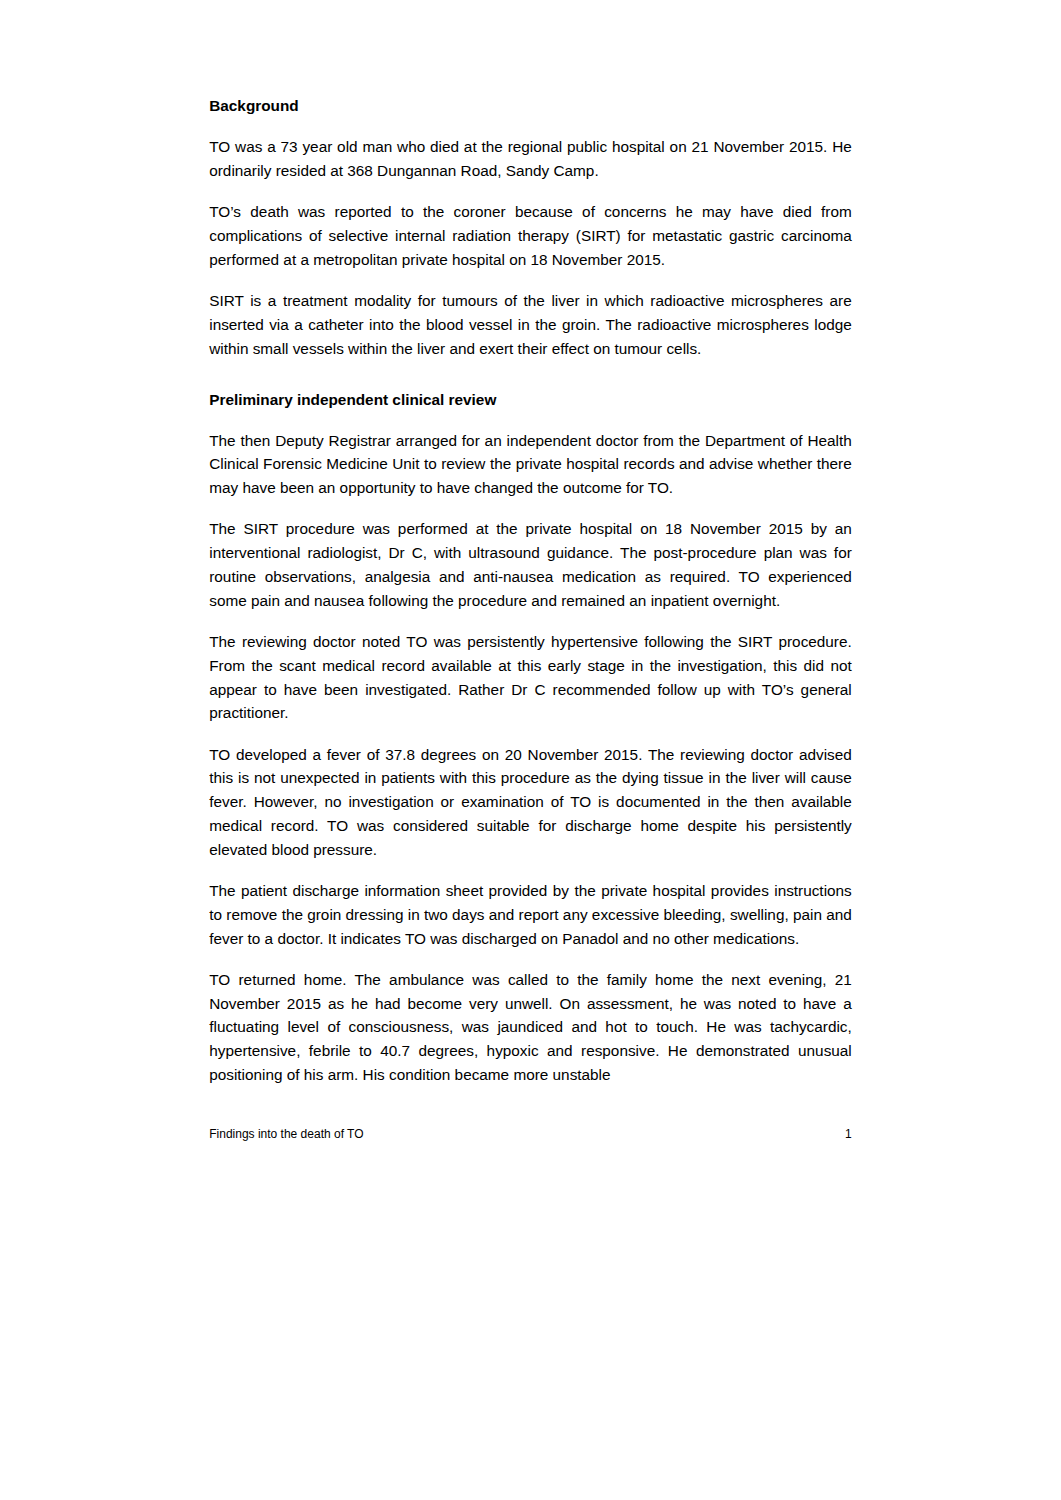Background
TO was a 73 year old man who died at the regional public hospital on 21 November 2015. He ordinarily resided at 368 Dungannan Road, Sandy Camp.
TO’s death was reported to the coroner because of concerns he may have died from complications of selective internal radiation therapy (SIRT) for metastatic gastric carcinoma performed at a metropolitan private hospital on 18 November 2015.
SIRT is a treatment modality for tumours of the liver in which radioactive microspheres are inserted via a catheter into the blood vessel in the groin. The radioactive microspheres lodge within small vessels within the liver and exert their effect on tumour cells.
Preliminary independent clinical review
The then Deputy Registrar arranged for an independent doctor from the Department of Health Clinical Forensic Medicine Unit to review the private hospital records and advise whether there may have been an opportunity to have changed the outcome for TO.
The SIRT procedure was performed at the private hospital on 18 November 2015 by an interventional radiologist, Dr C, with ultrasound guidance. The post-procedure plan was for routine observations, analgesia and anti-nausea medication as required. TO experienced some pain and nausea following the procedure and remained an inpatient overnight.
The reviewing doctor noted TO was persistently hypertensive following the SIRT procedure. From the scant medical record available at this early stage in the investigation, this did not appear to have been investigated. Rather Dr C recommended follow up with TO’s general practitioner.
TO developed a fever of 37.8 degrees on 20 November 2015. The reviewing doctor advised this is not unexpected in patients with this procedure as the dying tissue in the liver will cause fever. However, no investigation or examination of TO is documented in the then available medical record. TO was considered suitable for discharge home despite his persistently elevated blood pressure.
The patient discharge information sheet provided by the private hospital provides instructions to remove the groin dressing in two days and report any excessive bleeding, swelling, pain and fever to a doctor. It indicates TO was discharged on Panadol and no other medications.
TO returned home. The ambulance was called to the family home the next evening, 21 November 2015 as he had become very unwell. On assessment, he was noted to have a fluctuating level of consciousness, was jaundiced and hot to touch. He was tachycardic, hypertensive, febrile to 40.7 degrees, hypoxic and responsive. He demonstrated unusual positioning of his arm. His condition became more unstable
Findings into the death of TO 1